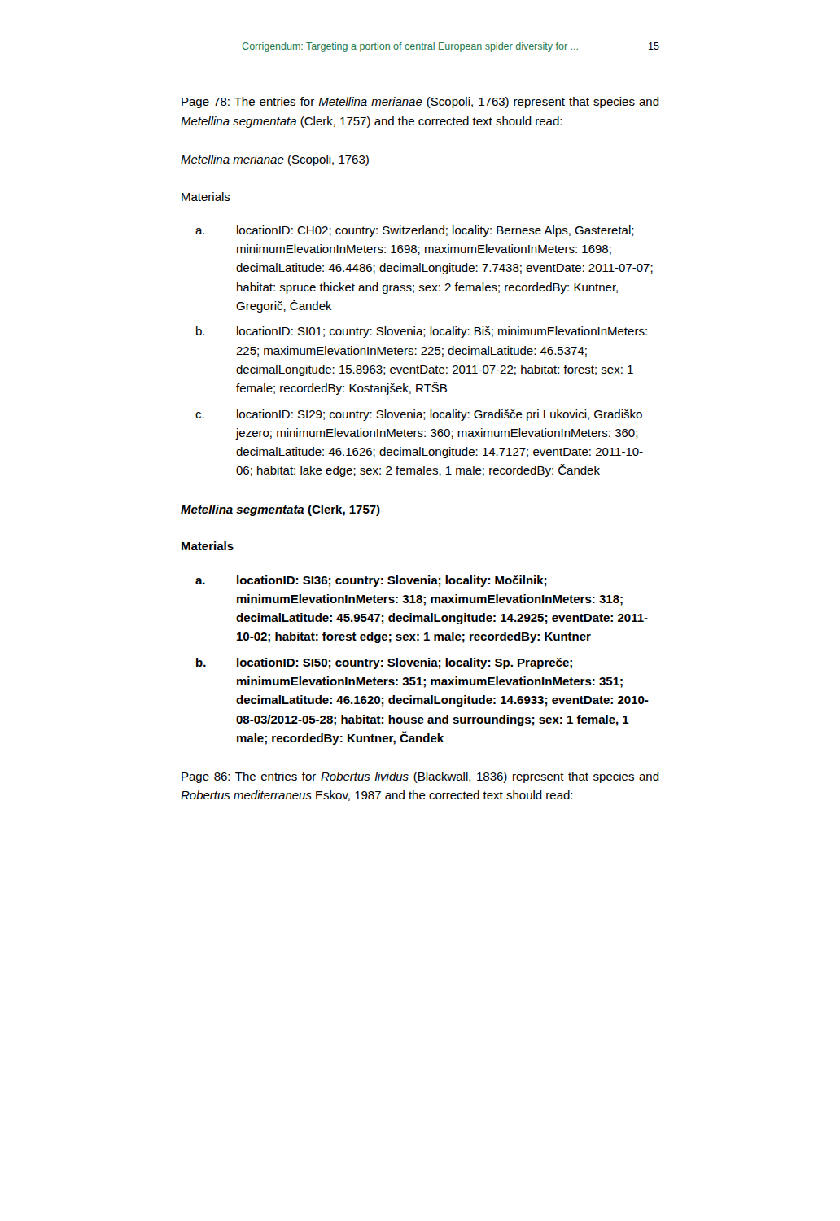Corrigendum: Targeting a portion of central European spider diversity for ...
15
Page 78: The entries for Metellina merianae (Scopoli, 1763) represent that species and Metellina segmentata (Clerk, 1757) and the corrected text should read:
Metellina merianae (Scopoli, 1763)
Materials
a. locationID: CH02; country: Switzerland; locality: Bernese Alps, Gasteretal; minimumElevationInMeters: 1698; maximumElevationInMeters: 1698; decimalLatitude: 46.4486; decimalLongitude: 7.7438; eventDate: 2011-07-07; habitat: spruce thicket and grass; sex: 2 females; recordedBy: Kuntner, Gregorič, Čandek
b. locationID: SI01; country: Slovenia; locality: Biš; minimumElevationInMeters: 225; maximumElevationInMeters: 225; decimalLatitude: 46.5374; decimalLongitude: 15.8963; eventDate: 2011-07-22; habitat: forest; sex: 1 female; recordedBy: Kostanjšek, RTŠB
c. locationID: SI29; country: Slovenia; locality: Gradišče pri Lukovici, Gradiško jezero; minimumElevationInMeters: 360; maximumElevationInMeters: 360; decimalLatitude: 46.1626; decimalLongitude: 14.7127; eventDate: 2011-10-06; habitat: lake edge; sex: 2 females, 1 male; recordedBy: Čandek
Metellina segmentata (Clerk, 1757)
Materials
a. locationID: SI36; country: Slovenia; locality: Močilnik; minimumElevationInMeters: 318; maximumElevationInMeters: 318; decimalLatitude: 45.9547; decimalLongitude: 14.2925; eventDate: 2011-10-02; habitat: forest edge; sex: 1 male; recordedBy: Kuntner
b. locationID: SI50; country: Slovenia; locality: Sp. Prapreče; minimumElevationInMeters: 351; maximumElevationInMeters: 351; decimalLatitude: 46.1620; decimalLongitude: 14.6933; eventDate: 2010-08-03/2012-05-28; habitat: house and surroundings; sex: 1 female, 1 male; recordedBy: Kuntner, Čandek
Page 86: The entries for Robertus lividus (Blackwall, 1836) represent that species and Robertus mediterraneus Eskov, 1987 and the corrected text should read: